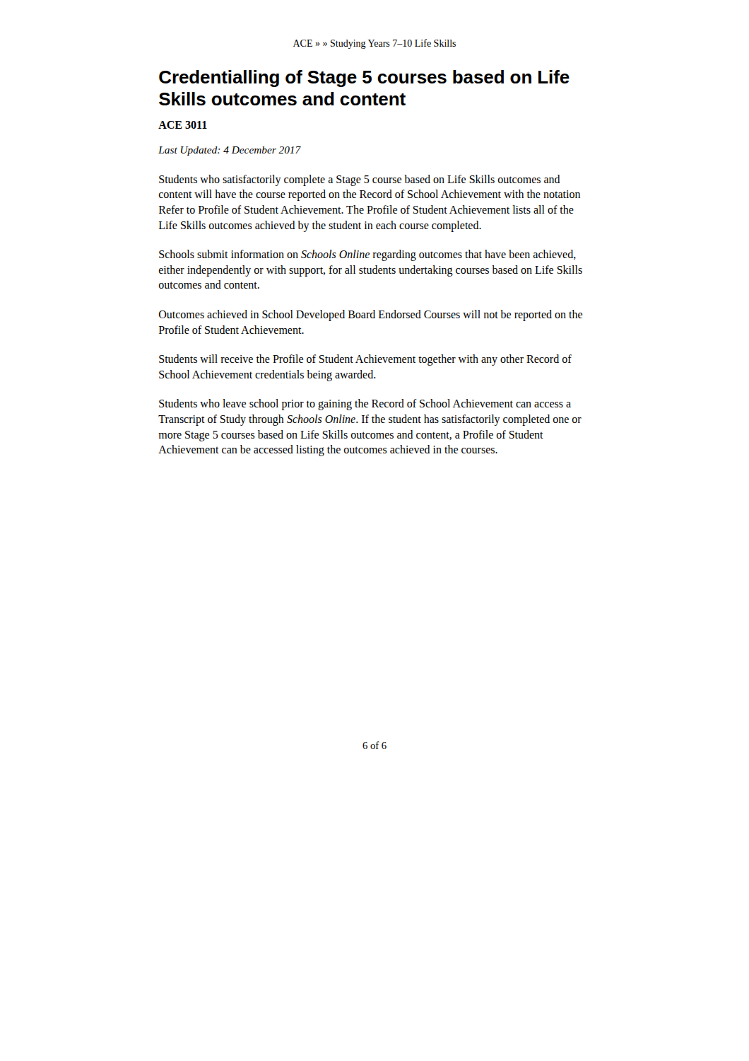ACE » » Studying Years 7–10 Life Skills
Credentialling of Stage 5 courses based on Life Skills outcomes and content
ACE 3011
Last Updated: 4 December 2017
Students who satisfactorily complete a Stage 5 course based on Life Skills outcomes and content will have the course reported on the Record of School Achievement with the notation Refer to Profile of Student Achievement. The Profile of Student Achievement lists all of the Life Skills outcomes achieved by the student in each course completed.
Schools submit information on Schools Online regarding outcomes that have been achieved, either independently or with support, for all students undertaking courses based on Life Skills outcomes and content.
Outcomes achieved in School Developed Board Endorsed Courses will not be reported on the Profile of Student Achievement.
Students will receive the Profile of Student Achievement together with any other Record of School Achievement credentials being awarded.
Students who leave school prior to gaining the Record of School Achievement can access a Transcript of Study through Schools Online. If the student has satisfactorily completed one or more Stage 5 courses based on Life Skills outcomes and content, a Profile of Student Achievement can be accessed listing the outcomes achieved in the courses.
6 of 6